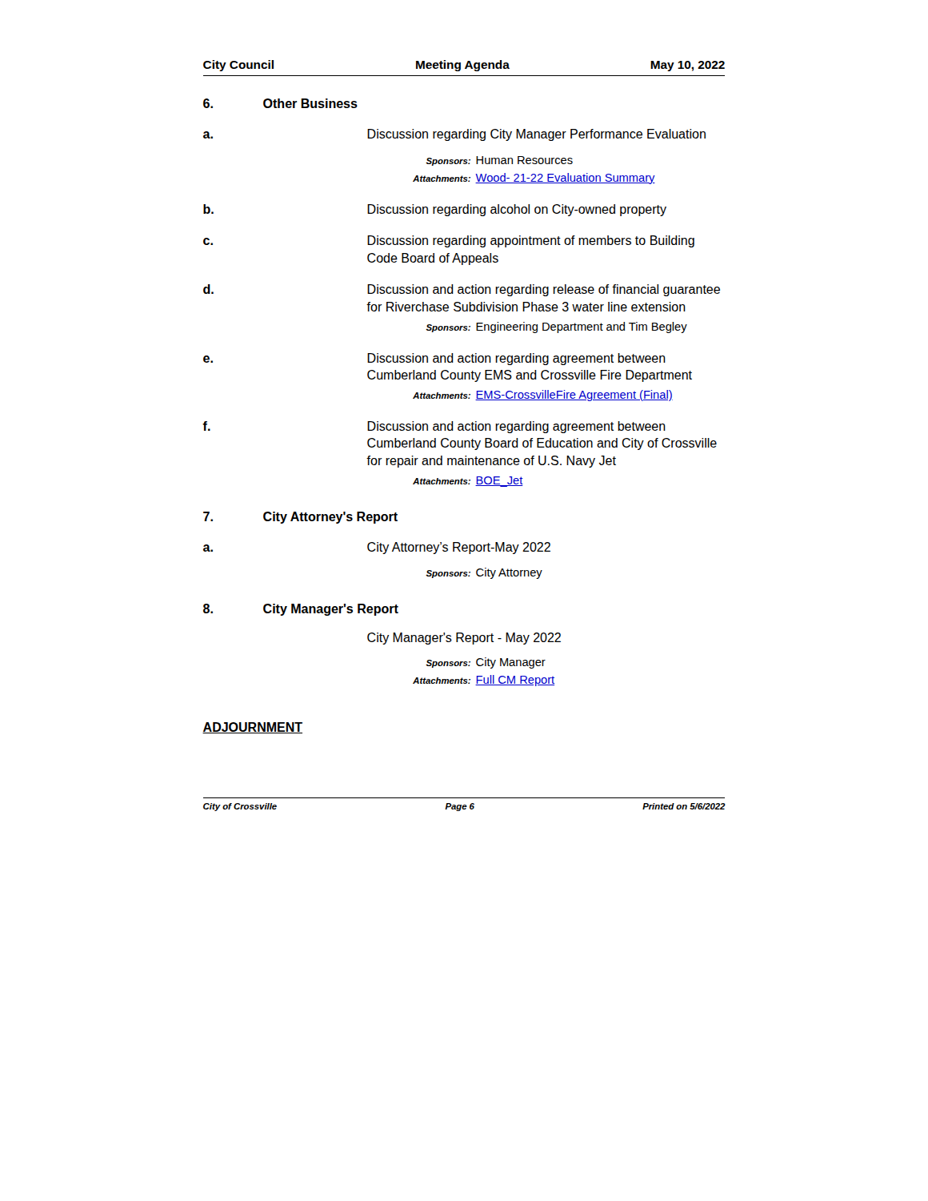City Council
Meeting Agenda
May 10, 2022
6. Other Business
a.
Discussion regarding City Manager Performance Evaluation
Sponsors:
Human Resources
Attachments:
Wood- 21-22 Evaluation Summary
b.
Discussion regarding alcohol on City-owned property
c.
Discussion regarding appointment of members to Building Code Board of Appeals
d.
Discussion and action regarding release of financial guarantee for Riverchase Subdivision Phase 3 water line extension
Sponsors:
Engineering Department and Tim Begley
e.
Discussion and action regarding agreement between Cumberland County EMS and Crossville Fire Department
Attachments:
EMS-CrossvilleFire Agreement (Final)
f.
Discussion and action regarding agreement between Cumberland County Board of Education and City of Crossville for repair and maintenance of U.S. Navy Jet
Attachments:
BOE_Jet
7. City Attorney's Report
a.
City Attorney’s Report-May 2022
Sponsors:
City Attorney
8. City Manager's Report
City Manager's Report - May 2022
Sponsors:
City Manager
Attachments:
Full CM Report
ADJOURNMENT
City of Crossville
Page 6
Printed on 5/6/2022